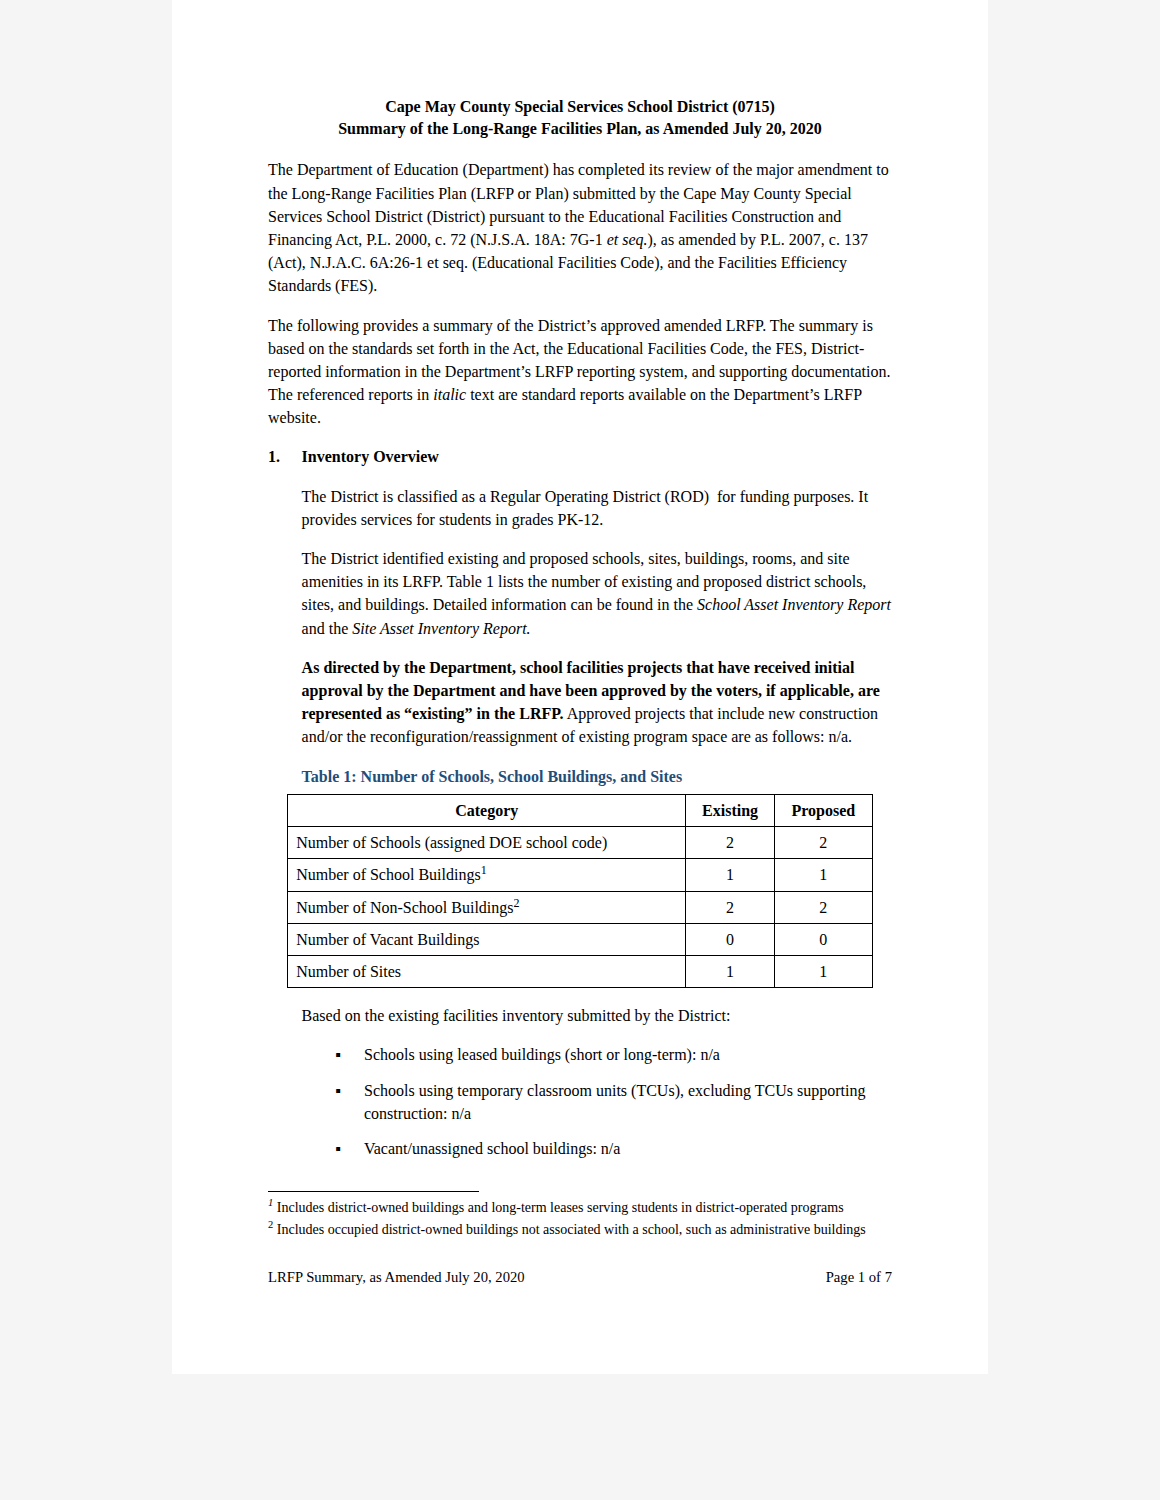Cape May County Special Services School District (0715) Summary of the Long-Range Facilities Plan, as Amended July 20, 2020
The Department of Education (Department) has completed its review of the major amendment to the Long-Range Facilities Plan (LRFP or Plan) submitted by the Cape May County Special Services School District (District) pursuant to the Educational Facilities Construction and Financing Act, P.L. 2000, c. 72 (N.J.S.A. 18A: 7G-1 et seq.), as amended by P.L. 2007, c. 137 (Act), N.J.A.C. 6A:26-1 et seq. (Educational Facilities Code), and the Facilities Efficiency Standards (FES).
The following provides a summary of the District’s approved amended LRFP. The summary is based on the standards set forth in the Act, the Educational Facilities Code, the FES, District-reported information in the Department’s LRFP reporting system, and supporting documentation. The referenced reports in italic text are standard reports available on the Department’s LRFP website.
1. Inventory Overview
The District is classified as a Regular Operating District (ROD) for funding purposes. It provides services for students in grades PK-12.
The District identified existing and proposed schools, sites, buildings, rooms, and site amenities in its LRFP. Table 1 lists the number of existing and proposed district schools, sites, and buildings. Detailed information can be found in the School Asset Inventory Report and the Site Asset Inventory Report.
As directed by the Department, school facilities projects that have received initial approval by the Department and have been approved by the voters, if applicable, are represented as “existing” in the LRFP. Approved projects that include new construction and/or the reconfiguration/reassignment of existing program space are as follows: n/a.
Table 1: Number of Schools, School Buildings, and Sites
| Category | Existing | Proposed |
| --- | --- | --- |
| Number of Schools (assigned DOE school code) | 2 | 2 |
| Number of School Buildings 1 | 1 | 1 |
| Number of Non-School Buildings 2 | 2 | 2 |
| Number of Vacant Buildings | 0 | 0 |
| Number of Sites | 1 | 1 |
Based on the existing facilities inventory submitted by the District:
Schools using leased buildings (short or long-term): n/a
Schools using temporary classroom units (TCUs), excluding TCUs supporting construction: n/a
Vacant/unassigned school buildings: n/a
1 Includes district-owned buildings and long-term leases serving students in district-operated programs
2 Includes occupied district-owned buildings not associated with a school, such as administrative buildings
LRFP Summary, as Amended July 20, 2020 Page 1 of 7